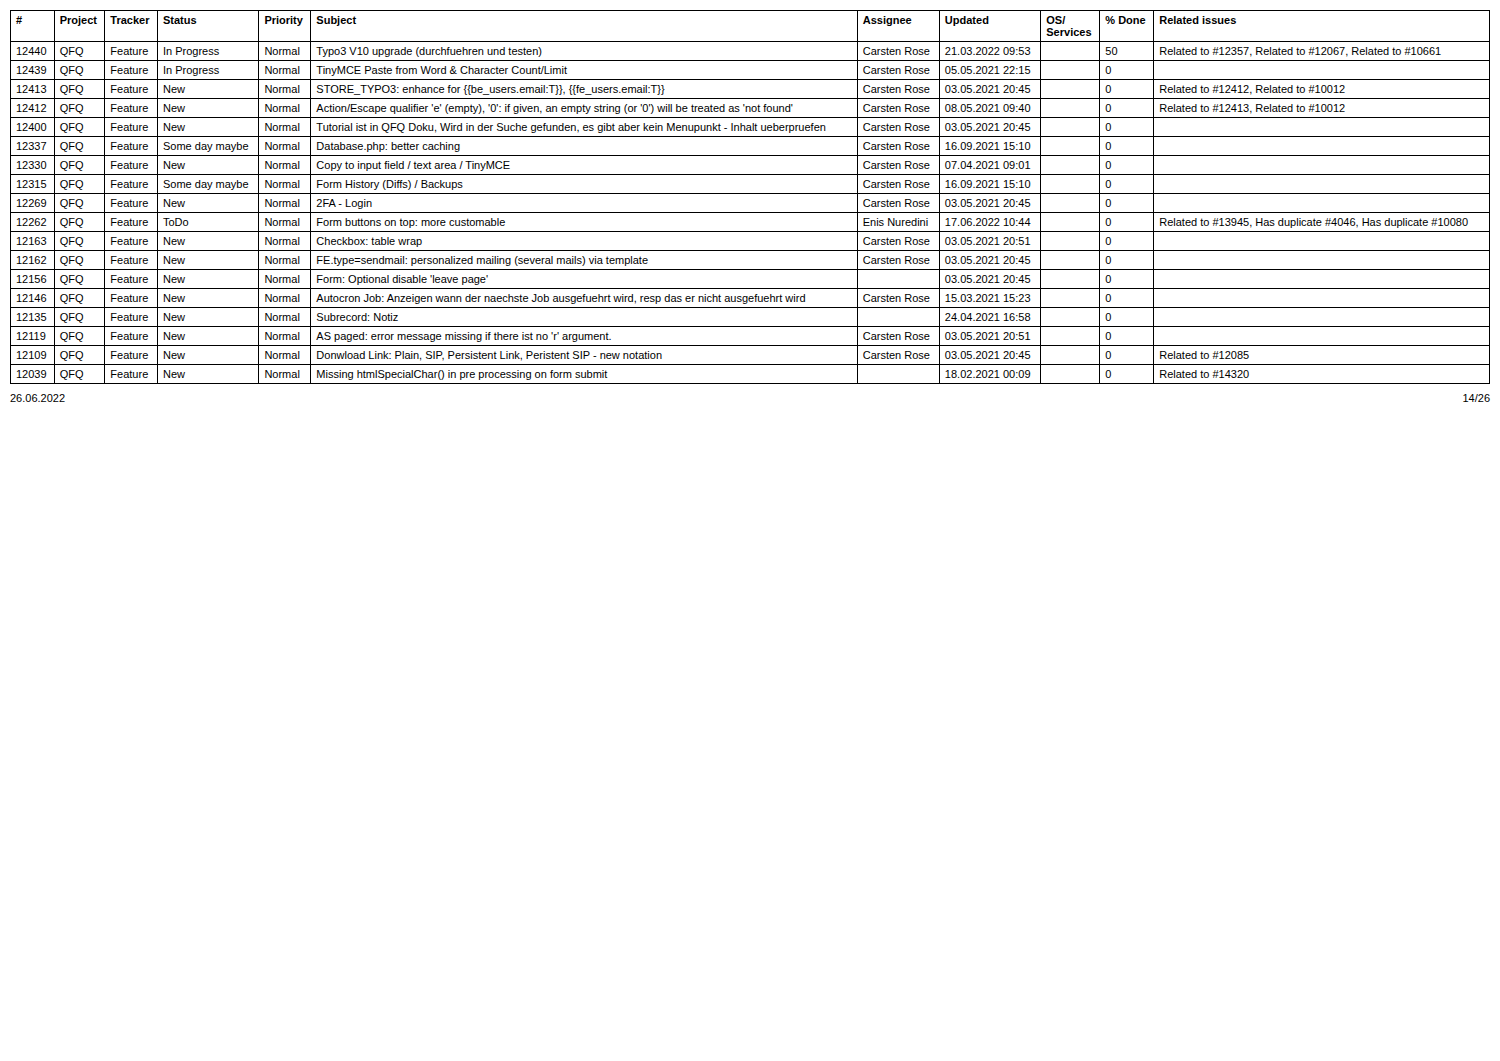| # | Project | Tracker | Status | Priority | Subject | Assignee | Updated | OS/ Services | % Done | Related issues |
| --- | --- | --- | --- | --- | --- | --- | --- | --- | --- | --- |
| 12440 | QFQ | Feature | In Progress | Normal | Typo3 V10 upgrade (durchfuehren und testen) | Carsten Rose | 21.03.2022 09:53 | | 50 | Related to #12357, Related to #12067, Related to #10661 |
| 12439 | QFQ | Feature | In Progress | Normal | TinyMCE Paste from Word & Character Count/Limit | Carsten Rose | 05.05.2021 22:15 | | 0 | |
| 12413 | QFQ | Feature | New | Normal | STORE_TYPO3: enhance for {{be_users.email:T}}, {{fe_users.email:T}} | Carsten Rose | 03.05.2021 20:45 | | 0 | Related to #12412, Related to #10012 |
| 12412 | QFQ | Feature | New | Normal | Action/Escape qualifier 'e' (empty), '0': if given, an empty string (or '0') will be treated as 'not found' | Carsten Rose | 08.05.2021 09:40 | | 0 | Related to #12413, Related to #10012 |
| 12400 | QFQ | Feature | New | Normal | Tutorial ist in QFQ Doku, Wird in der Suche gefunden, es gibt aber kein Menupunkt - Inhalt ueberpruefen | Carsten Rose | 03.05.2021 20:45 | | 0 | |
| 12337 | QFQ | Feature | Some day maybe | Normal | Database.php: better caching | Carsten Rose | 16.09.2021 15:10 | | 0 | |
| 12330 | QFQ | Feature | New | Normal | Copy to input field / text area / TinyMCE | Carsten Rose | 07.04.2021 09:01 | | 0 | |
| 12315 | QFQ | Feature | Some day maybe | Normal | Form History (Diffs) / Backups | Carsten Rose | 16.09.2021 15:10 | | 0 | |
| 12269 | QFQ | Feature | New | Normal | 2FA - Login | Carsten Rose | 03.05.2021 20:45 | | 0 | |
| 12262 | QFQ | Feature | ToDo | Normal | Form buttons on top: more customable | Enis Nuredini | 17.06.2022 10:44 | | 0 | Related to #13945, Has duplicate #4046, Has duplicate #10080 |
| 12163 | QFQ | Feature | New | Normal | Checkbox: table wrap | Carsten Rose | 03.05.2021 20:51 | | 0 | |
| 12162 | QFQ | Feature | New | Normal | FE.type=sendmail: personalized mailing (several mails) via template | Carsten Rose | 03.05.2021 20:45 | | 0 | |
| 12156 | QFQ | Feature | New | Normal | Form: Optional disable 'leave page' | | 03.05.2021 20:45 | | 0 | |
| 12146 | QFQ | Feature | New | Normal | Autocron Job: Anzeigen wann der naechste Job ausgefuehrt wird, resp das er nicht ausgefuehrt wird | Carsten Rose | 15.03.2021 15:23 | | 0 | |
| 12135 | QFQ | Feature | New | Normal | Subrecord: Notiz | | 24.04.2021 16:58 | | 0 | |
| 12119 | QFQ | Feature | New | Normal | AS paged: error message missing if there ist no 'r' argument. | Carsten Rose | 03.05.2021 20:51 | | 0 | |
| 12109 | QFQ | Feature | New | Normal | Donwload Link: Plain, SIP, Persistent Link, Peristent SIP - new notation | Carsten Rose | 03.05.2021 20:45 | | 0 | Related to #12085 |
| 12039 | QFQ | Feature | New | Normal | Missing htmlSpecialChar() in pre processing on form submit | | 18.02.2021 00:09 | | 0 | Related to #14320 |
26.06.2022 14/26